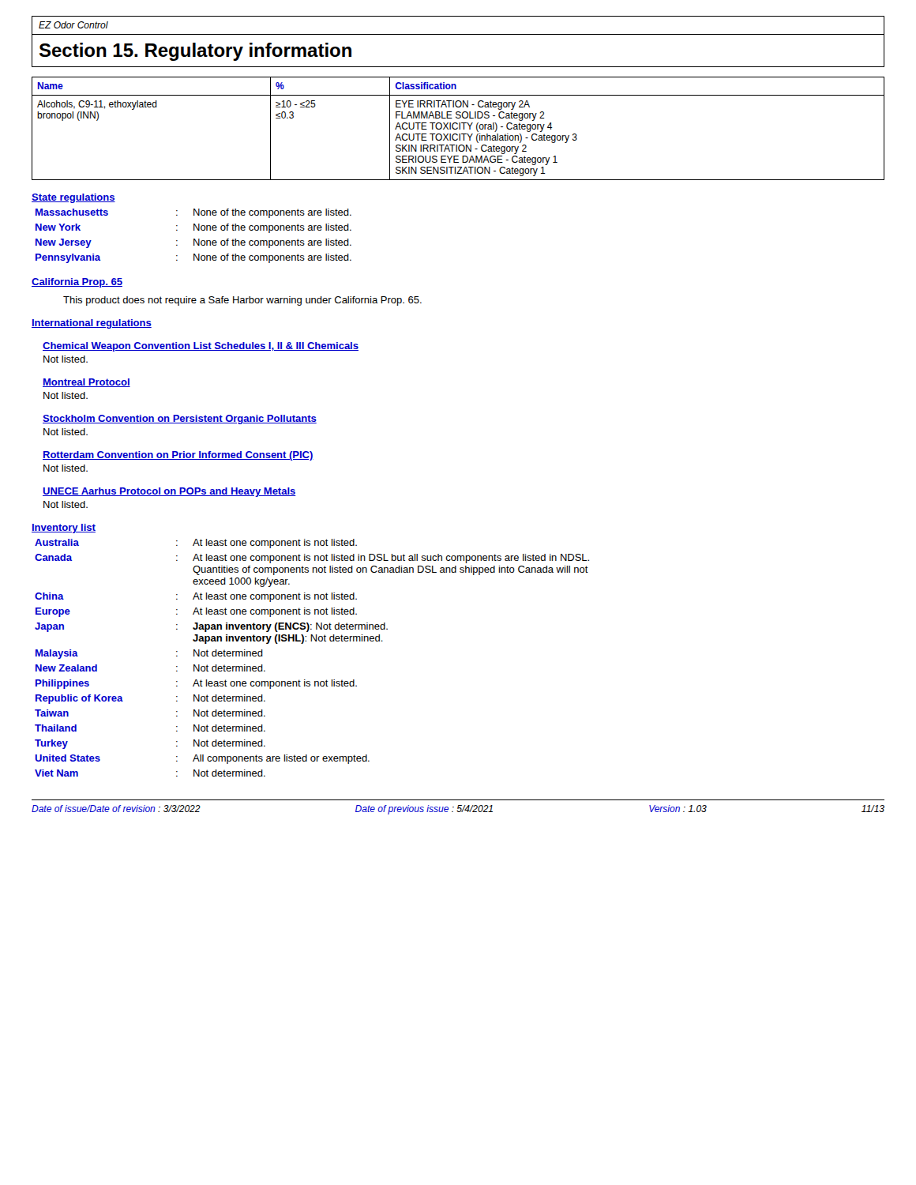EZ Odor Control
Section 15. Regulatory information
| Name | % | Classification |
| --- | --- | --- |
| Alcohols, C9-11, ethoxylated bronopol (INN) | ≥10 - ≤25 ≤0.3 | EYE IRRITATION - Category 2A FLAMMABLE SOLIDS - Category 2 ACUTE TOXICITY (oral) - Category 4 ACUTE TOXICITY (inhalation) - Category 3 SKIN IRRITATION - Category 2 SERIOUS EYE DAMAGE - Category 1 SKIN SENSITIZATION - Category 1 |
State regulations
| Massachusetts | : | None of the components are listed. |
| New York | : | None of the components are listed. |
| New Jersey | : | None of the components are listed. |
| Pennsylvania | : | None of the components are listed. |
California Prop. 65
This product does not require a Safe Harbor warning under California Prop. 65.
International regulations
Chemical Weapon Convention List Schedules I, II & III Chemicals
Not listed.
Montreal Protocol
Not listed.
Stockholm Convention on Persistent Organic Pollutants
Not listed.
Rotterdam Convention on Prior Informed Consent (PIC)
Not listed.
UNECE Aarhus Protocol on POPs and Heavy Metals
Not listed.
Inventory list
| Australia | : | At least one component is not listed. |
| Canada | : | At least one component is not listed in DSL but all such components are listed in NDSL. Quantities of components not listed on Canadian DSL and shipped into Canada will not exceed 1000 kg/year. |
| China | : | At least one component is not listed. |
| Europe | : | At least one component is not listed. |
| Japan | : | Japan inventory (ENCS) : Not determined. Japan inventory (ISHL) : Not determined. |
| Malaysia | : | Not determined |
| New Zealand | : | Not determined. |
| Philippines | : | At least one component is not listed. |
| Republic of Korea | : | Not determined. |
| Taiwan | : | Not determined. |
| Thailand | : | Not determined. |
| Turkey | : | Not determined. |
| United States | : | All components are listed or exempted. |
| Viet Nam | : | Not determined. |
Date of issue/Date of revision : 3/3/2022
Date of previous issue : 5/4/2021
Version : 1.03
11/13